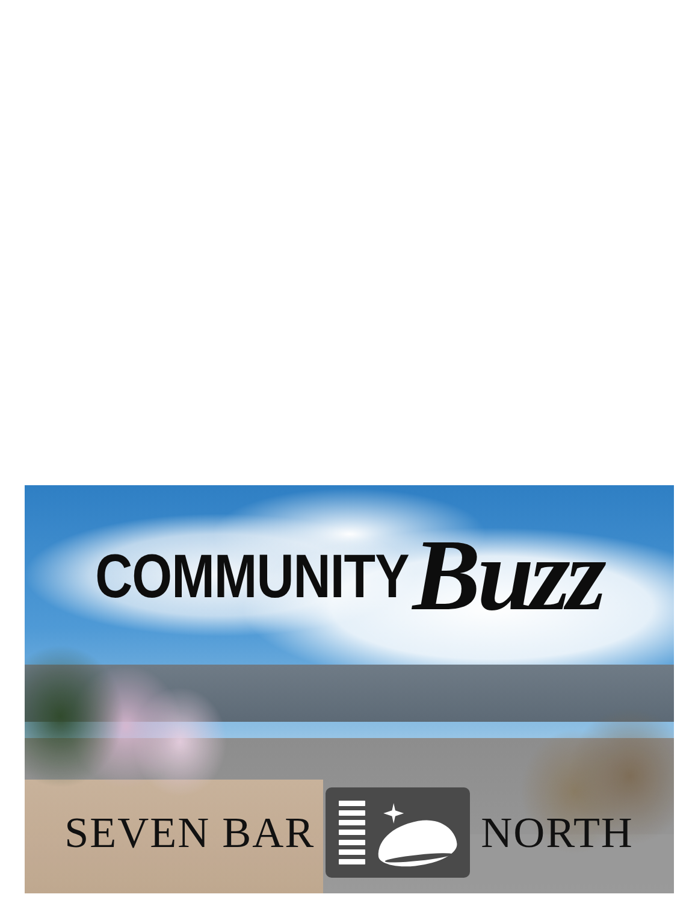Seven Bar North neighborhood street view
Community Buzz
Seven Bar North